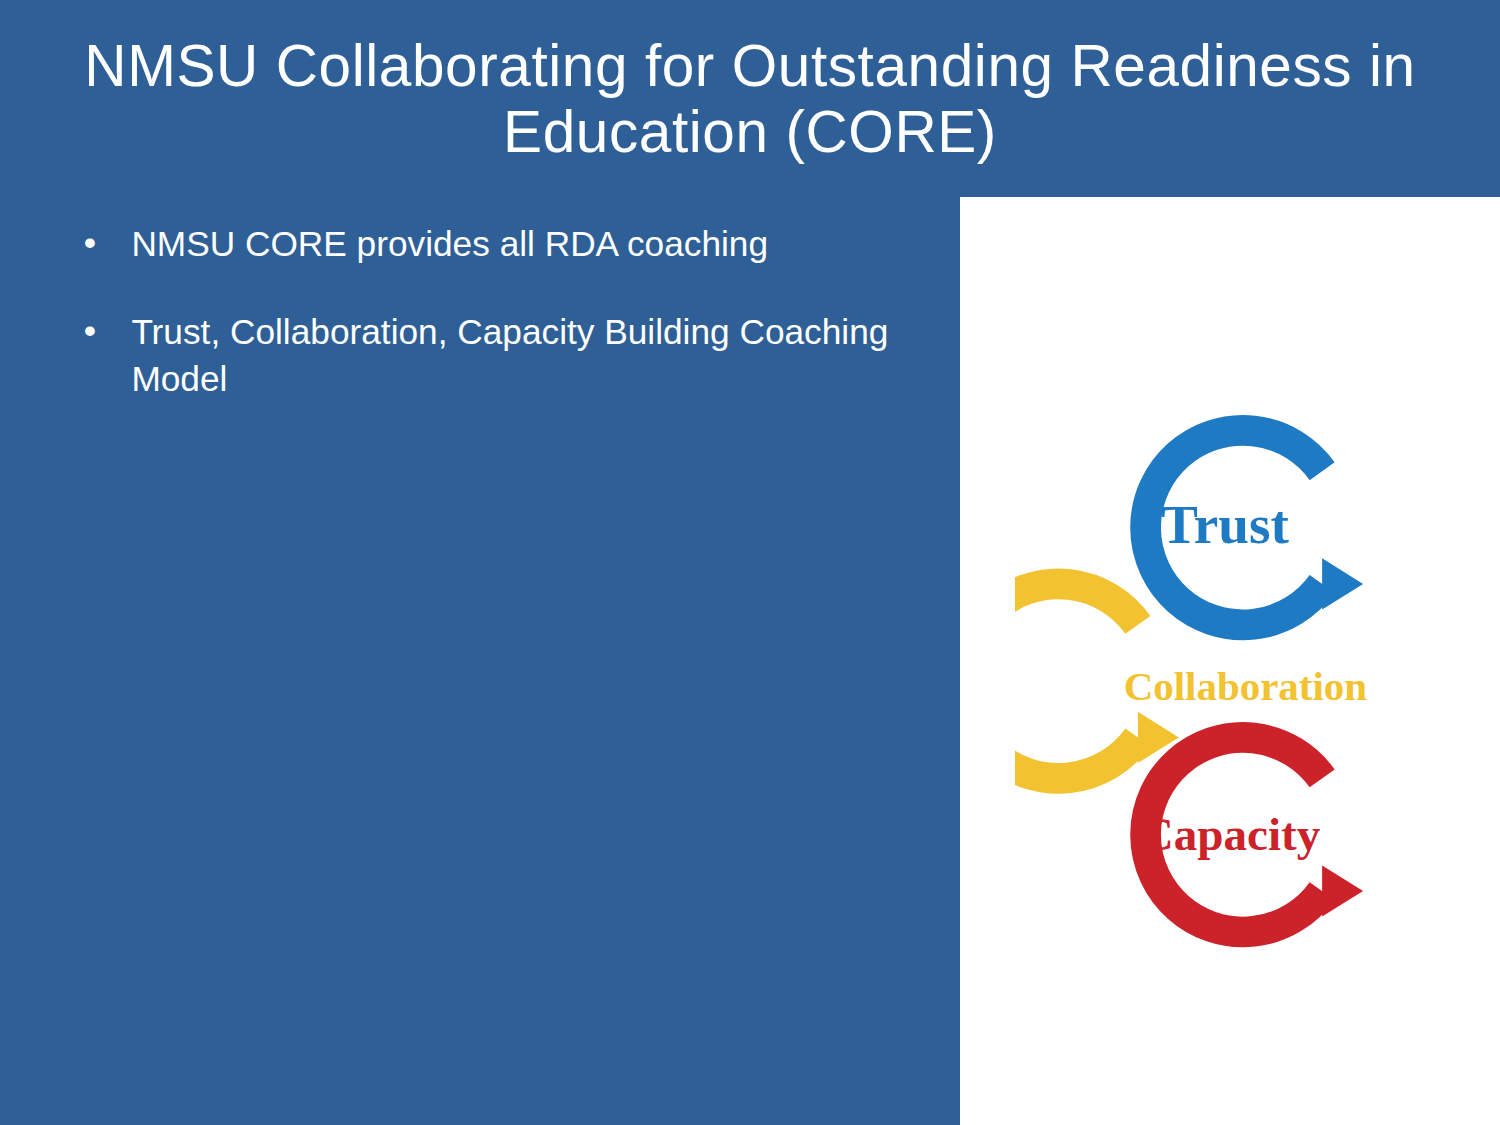NMSU Collaborating for Outstanding Readiness in Education (CORE)
NMSU CORE provides all RDA coaching
Trust, Collaboration, Capacity Building Coaching Model
Trust, Collaboration, Capacity coaching model Three interlocking circular arrows flowing from Trust to Collaboration to Capacity. Trust Collaboration Capacity